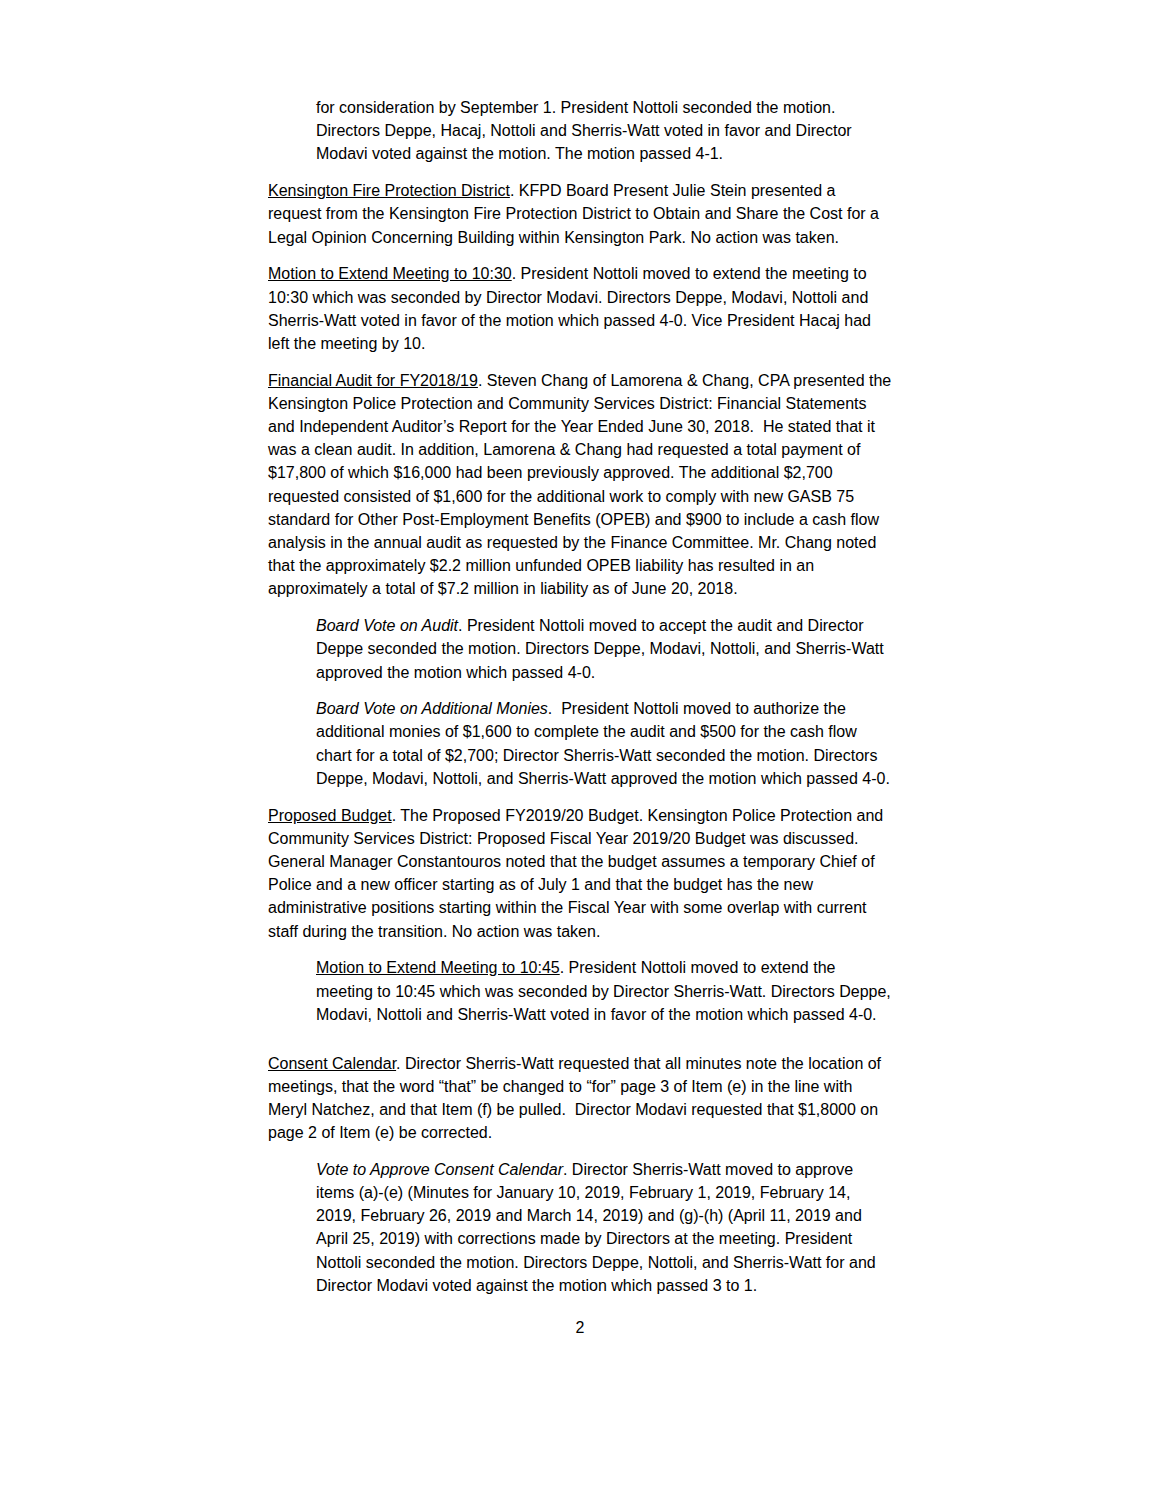for consideration by September 1. President Nottoli seconded the motion. Directors Deppe, Hacaj, Nottoli and Sherris-Watt voted in favor and Director Modavi voted against the motion. The motion passed 4-1.
Kensington Fire Protection District. KFPD Board Present Julie Stein presented a request from the Kensington Fire Protection District to Obtain and Share the Cost for a Legal Opinion Concerning Building within Kensington Park. No action was taken.
Motion to Extend Meeting to 10:30. President Nottoli moved to extend the meeting to 10:30 which was seconded by Director Modavi. Directors Deppe, Modavi, Nottoli and Sherris-Watt voted in favor of the motion which passed 4-0. Vice President Hacaj had left the meeting by 10.
Financial Audit for FY2018/19. Steven Chang of Lamorena & Chang, CPA presented the Kensington Police Protection and Community Services District: Financial Statements and Independent Auditor’s Report for the Year Ended June 30, 2018. He stated that it was a clean audit. In addition, Lamorena & Chang had requested a total payment of $17,800 of which $16,000 had been previously approved. The additional $2,700 requested consisted of $1,600 for the additional work to comply with new GASB 75 standard for Other Post-Employment Benefits (OPEB) and $900 to include a cash flow analysis in the annual audit as requested by the Finance Committee. Mr. Chang noted that the approximately $2.2 million unfunded OPEB liability has resulted in an approximately a total of $7.2 million in liability as of June 20, 2018.
Board Vote on Audit. President Nottoli moved to accept the audit and Director Deppe seconded the motion. Directors Deppe, Modavi, Nottoli, and Sherris-Watt approved the motion which passed 4-0.
Board Vote on Additional Monies. President Nottoli moved to authorize the additional monies of $1,600 to complete the audit and $500 for the cash flow chart for a total of $2,700; Director Sherris-Watt seconded the motion. Directors Deppe, Modavi, Nottoli, and Sherris-Watt approved the motion which passed 4-0.
Proposed Budget. The Proposed FY2019/20 Budget. Kensington Police Protection and Community Services District: Proposed Fiscal Year 2019/20 Budget was discussed. General Manager Constantouros noted that the budget assumes a temporary Chief of Police and a new officer starting as of July 1 and that the budget has the new administrative positions starting within the Fiscal Year with some overlap with current staff during the transition. No action was taken.
Motion to Extend Meeting to 10:45. President Nottoli moved to extend the meeting to 10:45 which was seconded by Director Sherris-Watt. Directors Deppe, Modavi, Nottoli and Sherris-Watt voted in favor of the motion which passed 4-0.
Consent Calendar. Director Sherris-Watt requested that all minutes note the location of meetings, that the word “that” be changed to “for” page 3 of Item (e) in the line with Meryl Natchez, and that Item (f) be pulled. Director Modavi requested that $1,8000 on page 2 of Item (e) be corrected.
Vote to Approve Consent Calendar. Director Sherris-Watt moved to approve items (a)-(e) (Minutes for January 10, 2019, February 1, 2019, February 14, 2019, February 26, 2019 and March 14, 2019) and (g)-(h) (April 11, 2019 and April 25, 2019) with corrections made by Directors at the meeting. President Nottoli seconded the motion. Directors Deppe, Nottoli, and Sherris-Watt for and Director Modavi voted against the motion which passed 3 to 1.
2